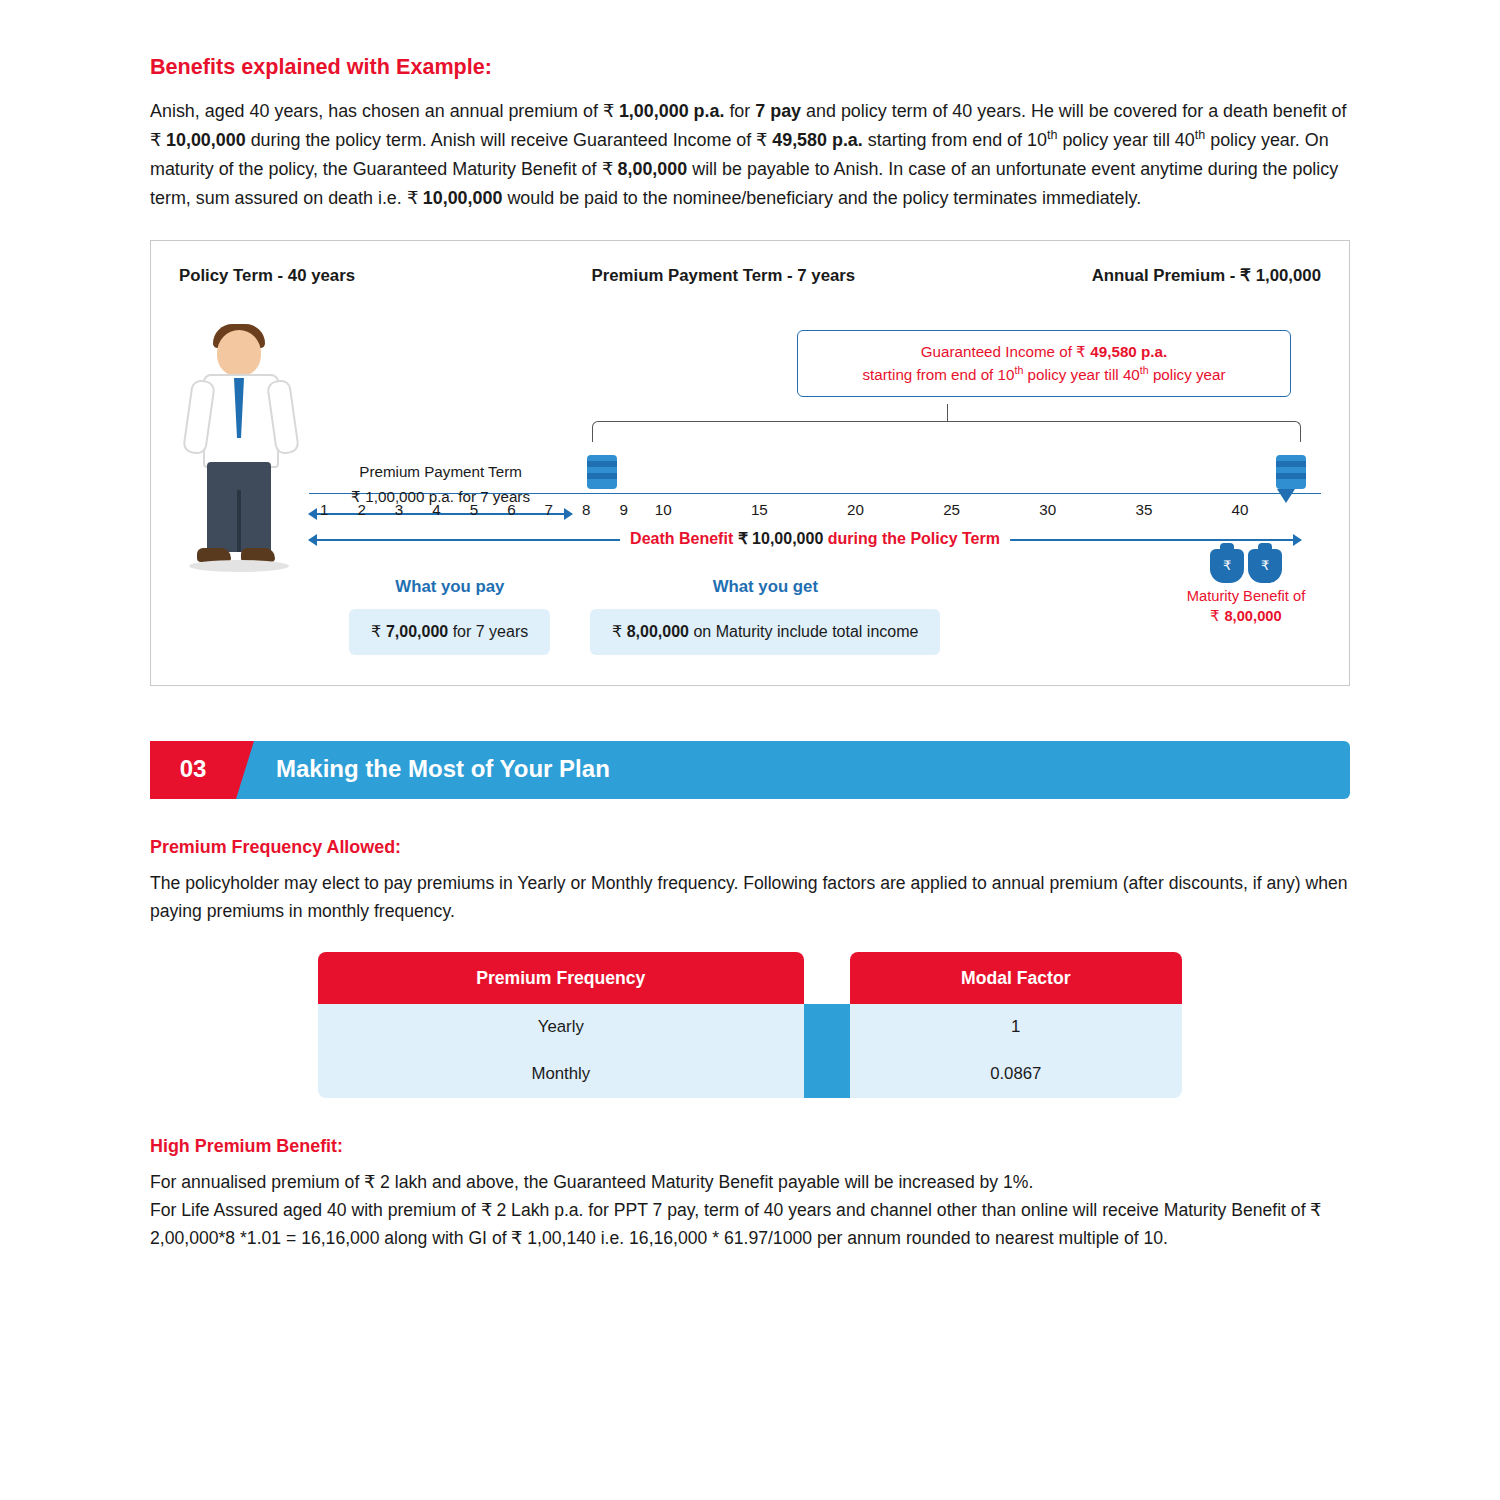Benefits explained with Example:
Anish, aged 40 years, has chosen an annual premium of ₹ 1,00,000 p.a. for 7 pay and policy term of 40 years. He will be covered for a death benefit of ₹ 10,00,000 during the policy term. Anish will receive Guaranteed Income of ₹ 49,580 p.a. starting from end of 10th policy year till 40th policy year. On maturity of the policy, the Guaranteed Maturity Benefit of ₹ 8,00,000 will be payable to Anish. In case of an unfortunate event anytime during the policy term, sum assured on death i.e. ₹ 10,00,000 would be paid to the nominee/beneficiary and the policy terminates immediately.
Policy Term - 40 years Premium Payment Term - 7 years Annual Premium - ₹ 1,00,000
Guaranteed Income of ₹ 49,580 p.a.
starting from end of 10th policy year till 40th policy year
Premium Payment Term
₹ 1,00,000 p.a. for 7 years
1 2 3 4 5 6 7 8 9 10 15 20 25 30 35 40
Death Benefit ₹ 10,00,000 during the Policy Term
What you pay
₹ 7,00,000 for 7 years
What you get
₹ 8,00,000 on Maturity include total income
₹
₹
Maturity Benefit of
₹ 8,00,000
03
Making the Most of Your Plan
Premium Frequency Allowed:
The policyholder may elect to pay premiums in Yearly or Monthly frequency. Following factors are applied to annual premium (after discounts, if any) when paying premiums in monthly frequency.
| Premium Frequency | | Modal Factor |
| --- | --- | --- |
| Yearly | | 1 |
| Monthly | | 0.0867 |
High Premium Benefit:
For annualised premium of ₹ 2 lakh and above, the Guaranteed Maturity Benefit payable will be increased by 1%.
For Life Assured aged 40 with premium of ₹ 2 Lakh p.a. for PPT 7 pay, term of 40 years and channel other than online will receive Maturity Benefit of ₹ 2,00,000*8 *1.01 = 16,16,000 along with GI of ₹ 1,00,140 i.e. 16,16,000 * 61.97/1000 per annum rounded to nearest multiple of 10.